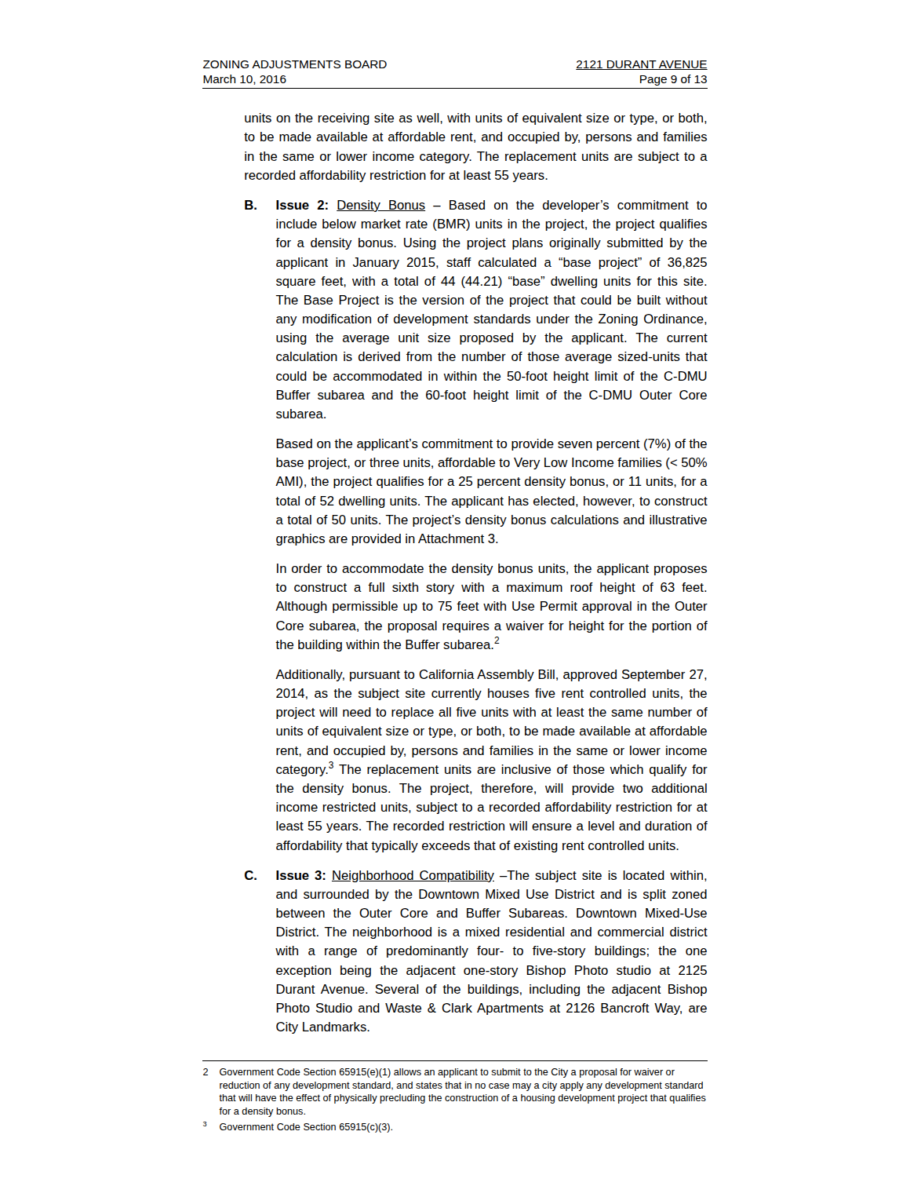| ZONING ADJUSTMENTS BOARD | 2121 DURANT AVENUE |
| March 10, 2016 | Page 9 of 13 |
units on the receiving site as well, with units of equivalent size or type, or both, to be made available at affordable rent, and occupied by, persons and families in the same or lower income category. The replacement units are subject to a recorded affordability restriction for at least 55 years.
B.
Issue 2: Density Bonus – Based on the developer’s commitment to include below market rate (BMR) units in the project, the project qualifies for a density bonus. Using the project plans originally submitted by the applicant in January 2015, staff calculated a “base project” of 36,825 square feet, with a total of 44 (44.21) “base” dwelling units for this site. The Base Project is the version of the project that could be built without any modification of development standards under the Zoning Ordinance, using the average unit size proposed by the applicant. The current calculation is derived from the number of those average sized-units that could be accommodated in within the 50-foot height limit of the C-DMU Buffer subarea and the 60-foot height limit of the C-DMU Outer Core subarea.
Based on the applicant’s commitment to provide seven percent (7%) of the base project, or three units, affordable to Very Low Income families (< 50% AMI), the project qualifies for a 25 percent density bonus, or 11 units, for a total of 52 dwelling units. The applicant has elected, however, to construct a total of 50 units. The project’s density bonus calculations and illustrative graphics are provided in Attachment 3.
In order to accommodate the density bonus units, the applicant proposes to construct a full sixth story with a maximum roof height of 63 feet. Although permissible up to 75 feet with Use Permit approval in the Outer Core subarea, the proposal requires a waiver for height for the portion of the building within the Buffer subarea.2
Additionally, pursuant to California Assembly Bill, approved September 27, 2014, as the subject site currently houses five rent controlled units, the project will need to replace all five units with at least the same number of units of equivalent size or type, or both, to be made available at affordable rent, and occupied by, persons and families in the same or lower income category.3 The replacement units are inclusive of those which qualify for the density bonus. The project, therefore, will provide two additional income restricted units, subject to a recorded affordability restriction for at least 55 years. The recorded restriction will ensure a level and duration of affordability that typically exceeds that of existing rent controlled units.
C.
Issue 3: Neighborhood Compatibility –The subject site is located within, and surrounded by the Downtown Mixed Use District and is split zoned between the Outer Core and Buffer Subareas. Downtown Mixed-Use District. The neighborhood is a mixed residential and commercial district with a range of predominantly four- to five-story buildings; the one exception being the adjacent one-story Bishop Photo studio at 2125 Durant Avenue. Several of the buildings, including the adjacent Bishop Photo Studio and Waste & Clark Apartments at 2126 Bancroft Way, are City Landmarks.
2
Government Code Section 65915(e)(1) allows an applicant to submit to the City a proposal for waiver or reduction of any development standard, and states that in no case may a city apply any development standard that will have the effect of physically precluding the construction of a housing development project that qualifies for a density bonus.
3
Government Code Section 65915(c)(3).